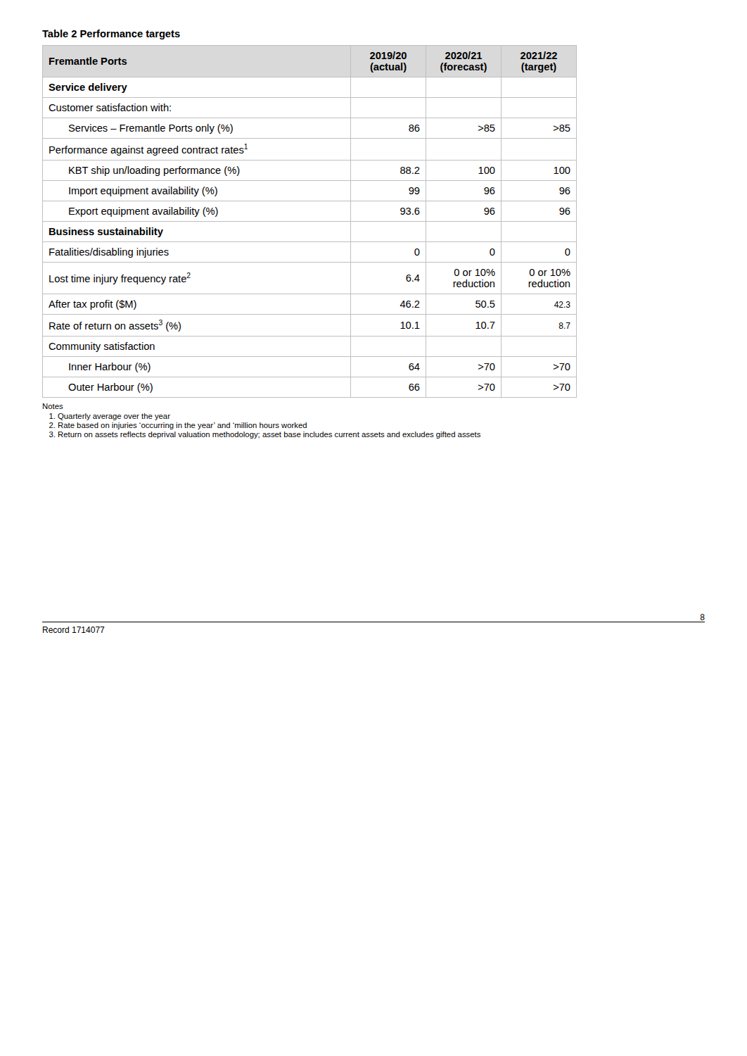Table 2 Performance targets
| Fremantle Ports | 2019/20 (actual) | 2020/21 (forecast) | 2021/22 (target) |
| --- | --- | --- | --- |
| Service delivery | | | |
| Customer satisfaction with: | | | |
| Services – Fremantle Ports only (%) | 86 | >85 | >85 |
| Performance against agreed contract rates 1 | | | |
| KBT ship un/loading performance (%) | 88.2 | 100 | 100 |
| Import equipment availability (%) | 99 | 96 | 96 |
| Export equipment availability (%) | 93.6 | 96 | 96 |
| Business sustainability | | | |
| Fatalities/disabling injuries | 0 | 0 | 0 |
| Lost time injury frequency rate 2 | 6.4 | 0 or 10% reduction | 0 or 10% reduction |
| After tax profit ($M) | 46.2 | 50.5 | 42.3 |
| Rate of return on assets 3 (%) | 10.1 | 10.7 | 8.7 |
| Community satisfaction | | | |
| Inner Harbour (%) | 64 | >70 | >70 |
| Outer Harbour (%) | 66 | >70 | >70 |
Notes
Quarterly average over the year
Rate based on injuries ‘occurring in the year’ and ‘million hours worked
Return on assets reflects deprival valuation methodology; asset base includes current assets and excludes gifted assets
8 Record 1714077